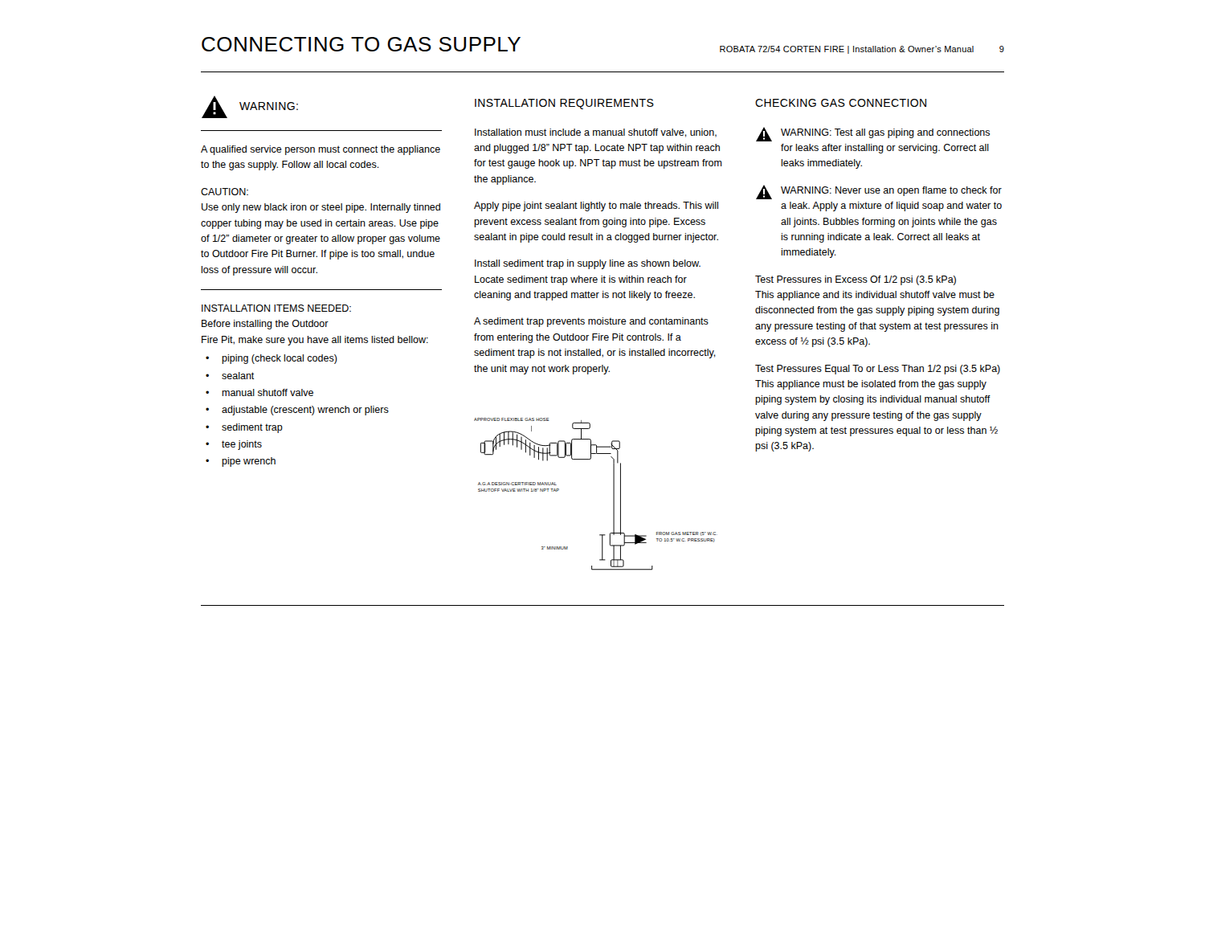CONNECTING TO GAS SUPPLY
ROBATA 72/54 CORTEN FIRE | Installation & Owner’s Manual 9
WARNING:
A qualified service person must connect the appliance to the gas supply. Follow all local codes.
CAUTION:
Use only new black iron or steel pipe. Internally tinned copper tubing may be used in certain areas. Use pipe of 1/2” diameter or greater to allow proper gas volume to Outdoor Fire Pit Burner. If pipe is too small, undue loss of pressure will occur.
INSTALLATION ITEMS NEEDED:
Before installing the Outdoor
Fire Pit, make sure you have all items listed bellow:
piping (check local codes)
sealant
manual shutoff valve
adjustable (crescent) wrench or pliers
sediment trap
tee joints
pipe wrench
INSTALLATION REQUIREMENTS
Installation must include a manual shutoff valve, union, and plugged 1/8” NPT tap. Locate NPT tap within reach for test gauge hook up. NPT tap must be upstream from the appliance.
Apply pipe joint sealant lightly to male threads. This will prevent excess sealant from going into pipe. Excess sealant in pipe could result in a clogged burner injector.
Install sediment trap in supply line as shown below. Locate sediment trap where it is within reach for cleaning and trapped matter is not likely to freeze.
A sediment trap prevents moisture and contaminants from entering the Outdoor Fire Pit controls. If a sediment trap is not installed, or is installed incorrectly, the unit may not work properly.
APPROVED FLEXIBLE GAS HOSE A.G.A DESIGN-CERTIFIED MANUAL SHUTOFF VALVE WITH 1/8” NPT TAP 3” MINIMUM FROM GAS METER (5” W.C. TO 10.5” W.C. PRESSURE) CAP PIPE NIPPLE TEE JOINT SEDIMENT TRAP
CHECKING GAS CONNECTION
WARNING: Test all gas piping and connections for leaks after installing or servicing. Correct all leaks immediately.
WARNING: Never use an open flame to check for a leak. Apply a mixture of liquid soap and water to all joints. Bubbles forming on joints while the gas is running indicate a leak. Correct all leaks at immediately.
Test Pressures in Excess Of 1/2 psi (3.5 kPa)
This appliance and its individual shutoff valve must be disconnected from the gas supply piping system during any pressure testing of that system at test pressures in excess of ½ psi (3.5 kPa).
Test Pressures Equal To or Less Than 1/2 psi (3.5 kPa)
This appliance must be isolated from the gas supply piping system by closing its individual manual shutoff valve during any pressure testing of the gas supply piping system at test pressures equal to or less than ½ psi (3.5 kPa).